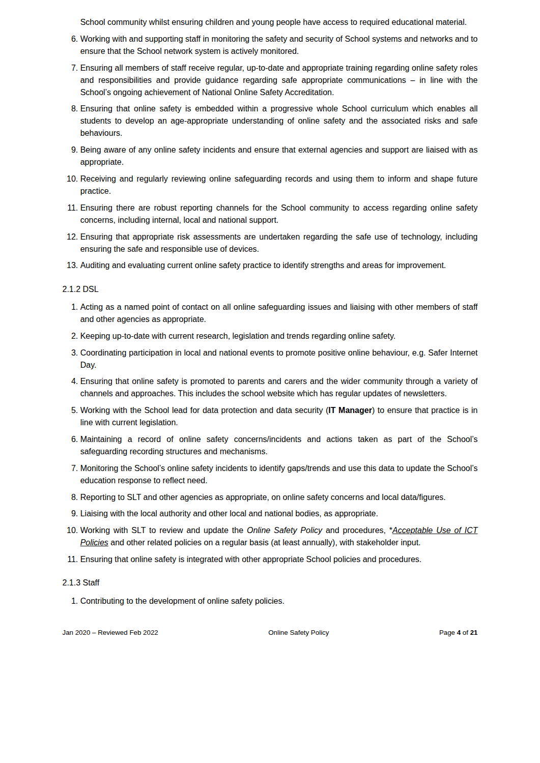School community whilst ensuring children and young people have access to required educational material.
Working with and supporting staff in monitoring the safety and security of School systems and networks and to ensure that the School network system is actively monitored.
Ensuring all members of staff receive regular, up-to-date and appropriate training regarding online safety roles and responsibilities and provide guidance regarding safe appropriate communications – in line with the School’s ongoing achievement of National Online Safety Accreditation.
Ensuring that online safety is embedded within a progressive whole School curriculum which enables all students to develop an age-appropriate understanding of online safety and the associated risks and safe behaviours.
Being aware of any online safety incidents and ensure that external agencies and support are liaised with as appropriate.
Receiving and regularly reviewing online safeguarding records and using them to inform and shape future practice.
Ensuring there are robust reporting channels for the School community to access regarding online safety concerns, including internal, local and national support.
Ensuring that appropriate risk assessments are undertaken regarding the safe use of technology, including ensuring the safe and responsible use of devices.
Auditing and evaluating current online safety practice to identify strengths and areas for improvement.
2.1.2 DSL
Acting as a named point of contact on all online safeguarding issues and liaising with other members of staff and other agencies as appropriate.
Keeping up-to-date with current research, legislation and trends regarding online safety.
Coordinating participation in local and national events to promote positive online behaviour, e.g. Safer Internet Day.
Ensuring that online safety is promoted to parents and carers and the wider community through a variety of channels and approaches. This includes the school website which has regular updates of newsletters.
Working with the School lead for data protection and data security (IT Manager) to ensure that practice is in line with current legislation.
Maintaining a record of online safety concerns/incidents and actions taken as part of the School’s safeguarding recording structures and mechanisms.
Monitoring the School’s online safety incidents to identify gaps/trends and use this data to update the School’s education response to reflect need.
Reporting to SLT and other agencies as appropriate, on online safety concerns and local data/figures.
Liaising with the local authority and other local and national bodies, as appropriate.
Working with SLT to review and update the Online Safety Policy and procedures, *Acceptable Use of ICT Policies and other related policies on a regular basis (at least annually), with stakeholder input.
Ensuring that online safety is integrated with other appropriate School policies and procedures.
2.1.3 Staff
Contributing to the development of online safety policies.
Jan 2020 – Reviewed Feb 2022 Online Safety Policy Page 4 of 21